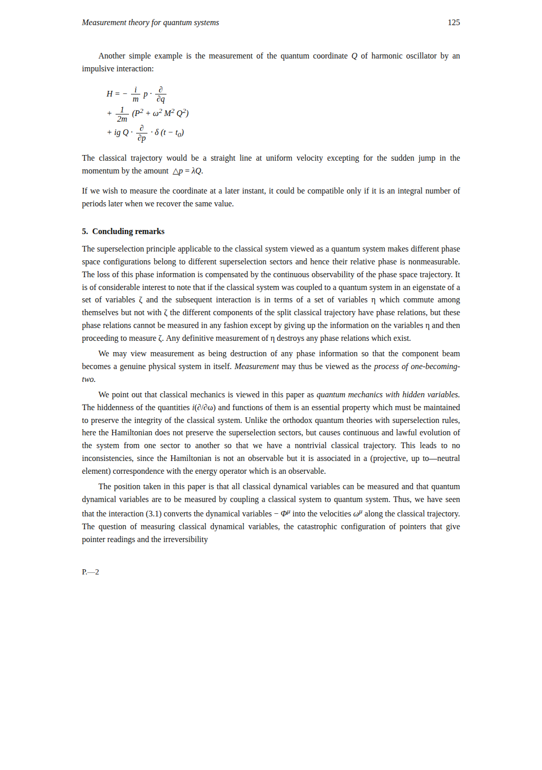Measurement theory for quantum systems 125
Another simple example is the measurement of the quantum coordinate Q of harmonic oscillator by an impulsive interaction:
H = − im p · ∂∂q + 12m (P2 + ω2 M2 Q2) + ig Q · ∂∂p · δ (t − t0)
The classical trajectory would be a straight line at uniform velocity excepting for the sudden jump in the momentum by the amount △p = λQ.
If we wish to measure the coordinate at a later instant, it could be compatible only if it is an integral number of periods later when we recover the same value.
5. Concluding remarks
The superselection principle applicable to the classical system viewed as a quantum system makes different phase space configurations belong to different superselection sectors and hence their relative phase is nonmeasurable. The loss of this phase information is compensated by the continuous observability of the phase space trajectory. It is of considerable interest to note that if the classical system was coupled to a quantum system in an eigenstate of a set of variables ζ and the subsequent interaction is in terms of a set of variables η which commute among themselves but not with ζ the different components of the split classical trajectory have phase relations, but these phase relations cannot be measured in any fashion except by giving up the information on the variables η and then proceeding to measure ζ. Any definitive measurement of η destroys any phase relations which exist.
We may view measurement as being destruction of any phase information so that the component beam becomes a genuine physical system in itself. Measurement may thus be viewed as the process of one-becoming-two.
We point out that classical mechanics is viewed in this paper as quantum mechanics with hidden variables. The hiddenness of the quantities i(∂/∂ω) and functions of them is an essential property which must be maintained to preserve the integrity of the classical system. Unlike the orthodox quantum theories with superselection rules, here the Hamiltonian does not preserve the superselection sectors, but causes continuous and lawful evolution of the system from one sector to another so that we have a nontrivial classical trajectory. This leads to no inconsistencies, since the Hamiltonian is not an observable but it is associated in a (projective, up to—neutral element) correspondence with the energy operator which is an observable.
The position taken in this paper is that all classical dynamical variables can be measured and that quantum dynamical variables are to be measured by coupling a classical system to quantum system. Thus, we have seen that the interaction (3.1) converts the dynamical variables − Φμ into the velocities ωμ along the classical trajectory. The question of measuring classical dynamical variables, the catastrophic configuration of pointers that give pointer readings and the irreversibility
P.—2